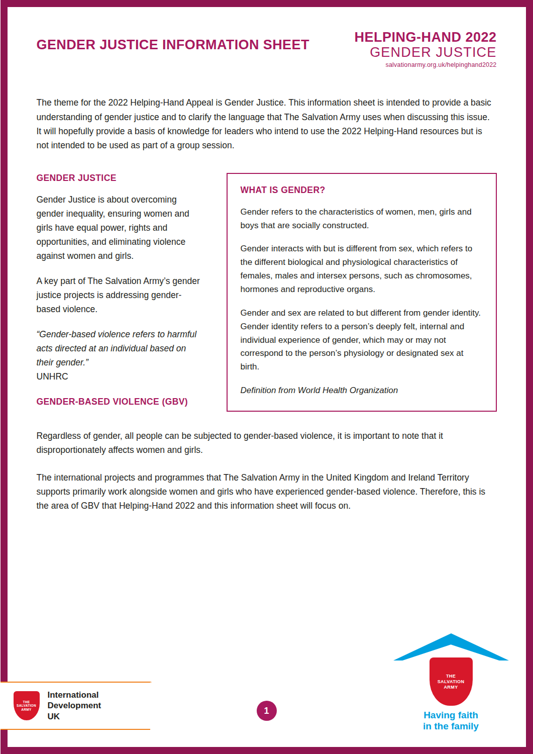Gender Justice Information Sheet
Helping-Hand 2022
Gender Justice
salvationarmy.org.uk/helpinghand2022
The theme for the 2022 Helping-Hand Appeal is Gender Justice. This information sheet is intended to provide a basic understanding of gender justice and to clarify the language that The Salvation Army uses when discussing this issue. It will hopefully provide a basis of knowledge for leaders who intend to use the 2022 Helping-Hand resources but is not intended to be used as part of a group session.
Gender Justice
Gender Justice is about overcoming gender inequality, ensuring women and girls have equal power, rights and opportunities, and eliminating violence against women and girls.
A key part of The Salvation Army’s gender justice projects is addressing gender-based violence.
“Gender-based violence refers to harmful acts directed at an individual based on their gender.”
UNHRC
Gender-based violence (GBV)
What is gender?
Gender refers to the characteristics of women, men, girls and boys that are socially constructed.
Gender interacts with but is different from sex, which refers to the different biological and physiological characteristics of females, males and intersex persons, such as chromosomes, hormones and reproductive organs.
Gender and sex are related to but different from gender identity. Gender identity refers to a person’s deeply felt, internal and individual experience of gender, which may or may not correspond to the person’s physiology or designated sex at birth.
Definition from World Health Organization
Regardless of gender, all people can be subjected to gender-based violence, it is important to note that it disproportionately affects women and girls.
The international projects and programmes that The Salvation Army in the United Kingdom and Ireland Territory supports primarily work alongside women and girls who have experienced gender-based violence. Therefore, this is the area of GBV that Helping-Hand 2022 and this information sheet will focus on.
The
Salvation
Army
International
Development
UK
1
The
Salvation
Army
Having faith
in the family